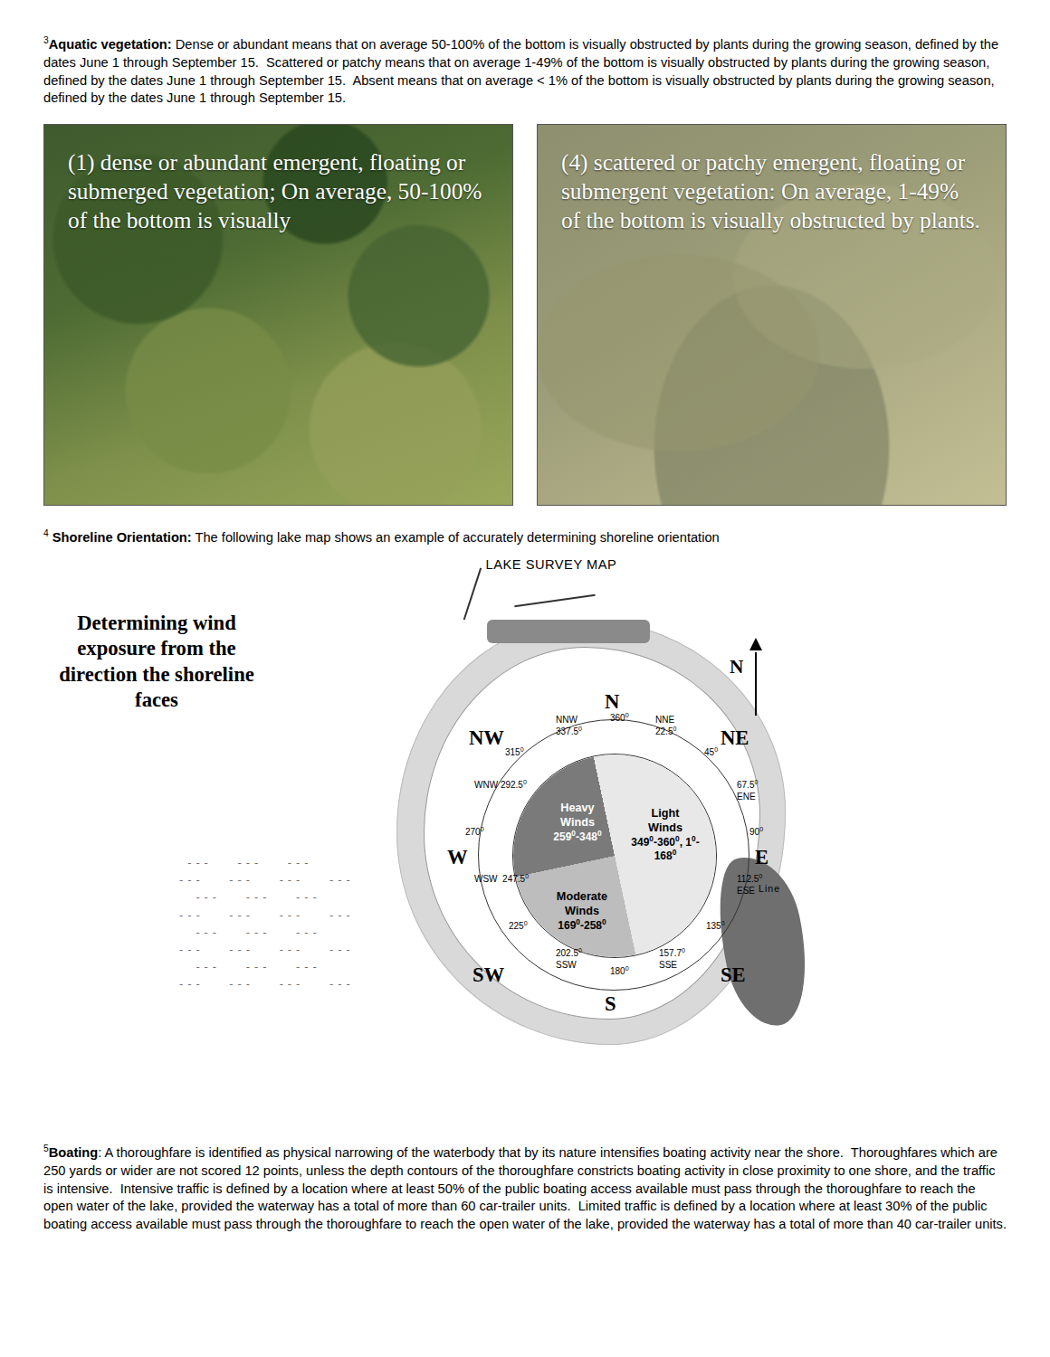3Aquatic vegetation: Dense or abundant means that on average 50-100% of the bottom is visually obstructed by plants during the growing season, defined by the dates June 1 through September 15. Scattered or patchy means that on average 1-49% of the bottom is visually obstructed by plants during the growing season, defined by the dates June 1 through September 15. Absent means that on average < 1% of the bottom is visually obstructed by plants during the growing season, defined by the dates June 1 through September 15.
(1) dense or abundant emergent, floating or submerged vegetation; On average, 50-100% of the bottom is visually
(4) scattered or patchy emergent, floating or submergent vegetation: On average, 1-49% of the bottom is visually obstructed by plants.
4 Shoreline Orientation: The following lake map shows an example of accurately determining shoreline orientation
LAKE SURVEY MAP
Determining wind exposure from the direction the shoreline faces
N
--- --- --- --- --- --- --- --- --- --- --- --- --- --- --- --- --- --- --- --- --- --- --- --- --- --- --- ---
Line
Light
Winds
3490-3600, 10-1680
Moderate
Winds
1690-2580
Heavy
Winds
2590-3480
N E S W NE SE SW NW 3600 NNE
22.50 450 67.50 ENE 900 112.50 ESE 1350 157.70
SSE 1800 202.50
SSW 2250 WSW 247.50 2700 WNW 292.50 3150 NNW
337.50
5Boating: A thoroughfare is identified as physical narrowing of the waterbody that by its nature intensifies boating activity near the shore. Thoroughfares which are 250 yards or wider are not scored 12 points, unless the depth contours of the thoroughfare constricts boating activity in close proximity to one shore, and the traffic is intensive. Intensive traffic is defined by a location where at least 50% of the public boating access available must pass through the thoroughfare to reach the open water of the lake, provided the waterway has a total of more than 60 car-trailer units. Limited traffic is defined by a location where at least 30% of the public boating access available must pass through the thoroughfare to reach the open water of the lake, provided the waterway has a total of more than 40 car-trailer units.